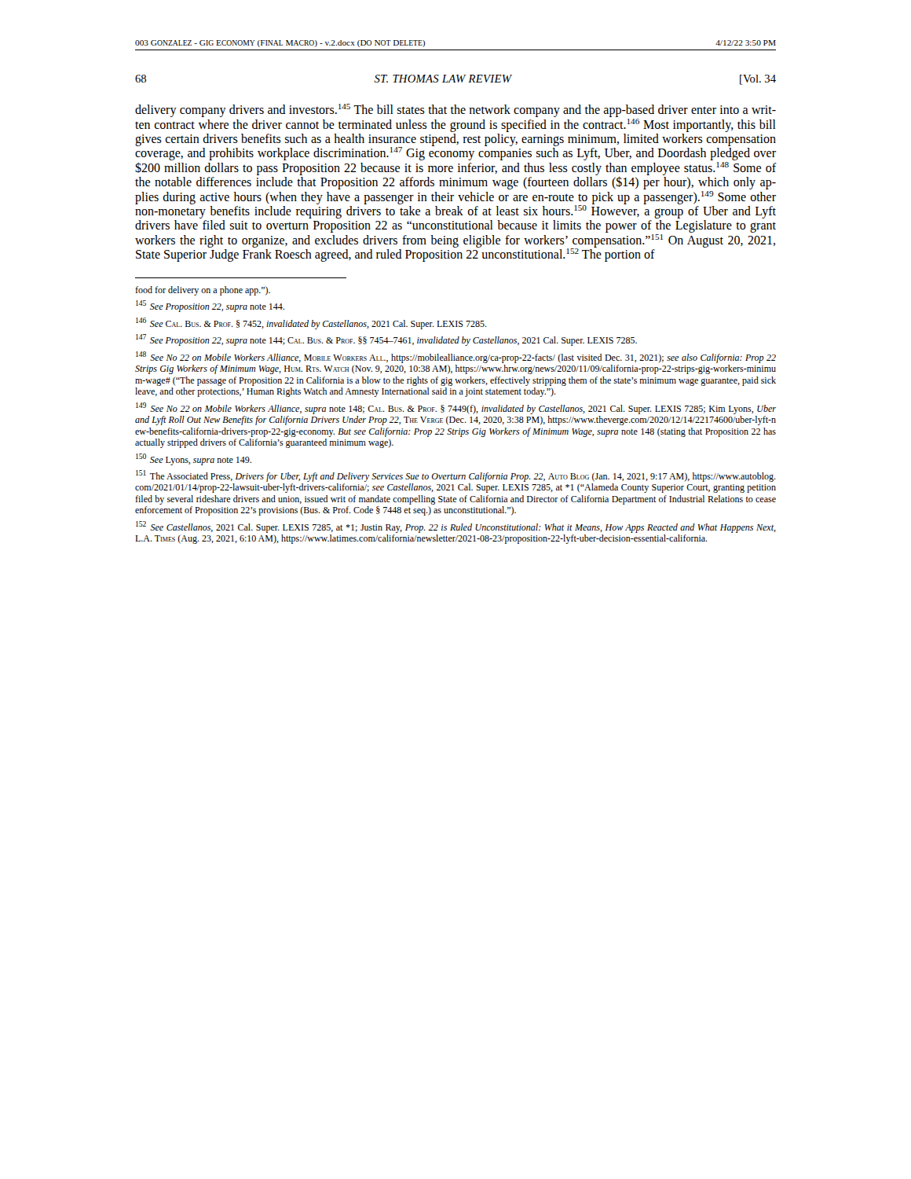003 GONZALEZ - GIG ECONOMY (FINAL MACRO) - v.2.docx (DO NOT DELETE) 4/12/22 3:50 PM
68 ST. THOMAS LAW REVIEW [Vol. 34
delivery company drivers and investors.145 The bill states that the network company and the app-based driver enter into a written contract where the driver cannot be terminated unless the ground is specified in the contract.146 Most importantly, this bill gives certain drivers benefits such as a health insurance stipend, rest policy, earnings minimum, limited workers compensation coverage, and prohibits workplace discrimination.147 Gig economy companies such as Lyft, Uber, and Doordash pledged over $200 million dollars to pass Proposition 22 because it is more inferior, and thus less costly than employee status.148 Some of the notable differences include that Proposition 22 affords minimum wage (fourteen dollars ($14) per hour), which only applies during active hours (when they have a passenger in their vehicle or are en-route to pick up a passenger).149 Some other non-monetary benefits include requiring drivers to take a break of at least six hours.150 However, a group of Uber and Lyft drivers have filed suit to overturn Proposition 22 as “unconstitutional because it limits the power of the Legislature to grant workers the right to organize, and excludes drivers from being eligible for workers’ compensation.”151 On August 20, 2021, State Superior Judge Frank Roesch agreed, and ruled Proposition 22 unconstitutional.152 The portion of
food for delivery on a phone app.”).
145 See Proposition 22, supra note 144.
146 See Cal. Bus. & Prof. § 7452, invalidated by Castellanos, 2021 Cal. Super. LEXIS 7285.
147 See Proposition 22, supra note 144; Cal. Bus. & Prof. §§ 7454–7461, invalidated by Castellanos, 2021 Cal. Super. LEXIS 7285.
148 See No 22 on Mobile Workers Alliance, Mobile Workers All., https://mobilealliance.org/ca-prop-22-facts/ (last visited Dec. 31, 2021); see also California: Prop 22 Strips Gig Workers of Minimum Wage, Hum. Rts. Watch (Nov. 9, 2020, 10:38 AM), https://www.hrw.org/news/2020/11/09/california-prop-22-strips-gig-workers-minimum-wage# (“The passage of Proposition 22 in California is a blow to the rights of gig workers, effectively stripping them of the state’s minimum wage guarantee, paid sick leave, and other protections,’ Human Rights Watch and Amnesty International said in a joint statement today.”).
149 See No 22 on Mobile Workers Alliance, supra note 148; Cal. Bus. & Prof. § 7449(f), invalidated by Castellanos, 2021 Cal. Super. LEXIS 7285; Kim Lyons, Uber and Lyft Roll Out New Benefits for California Drivers Under Prop 22, The Verge (Dec. 14, 2020, 3:38 PM), https://www.theverge.com/2020/12/14/22174600/uber-lyft-new-benefits-california-drivers-prop-22-gig-economy. But see California: Prop 22 Strips Gig Workers of Minimum Wage, supra note 148 (stating that Proposition 22 has actually stripped drivers of California’s guaranteed minimum wage).
150 See Lyons, supra note 149.
151 The Associated Press, Drivers for Uber, Lyft and Delivery Services Sue to Overturn California Prop. 22, Auto Blog (Jan. 14, 2021, 9:17 AM), https://www.autoblog.com/2021/01/14/prop-22-lawsuit-uber-lyft-drivers-california/; see Castellanos, 2021 Cal. Super. LEXIS 7285, at *1 (“Alameda County Superior Court, granting petition filed by several rideshare drivers and union, issued writ of mandate compelling State of California and Director of California Department of Industrial Relations to cease enforcement of Proposition 22’s provisions (Bus. & Prof. Code § 7448 et seq.) as unconstitutional.”).
152 See Castellanos, 2021 Cal. Super. LEXIS 7285, at *1; Justin Ray, Prop. 22 is Ruled Unconstitutional: What it Means, How Apps Reacted and What Happens Next, L.A. Times (Aug. 23, 2021, 6:10 AM), https://www.latimes.com/california/newsletter/2021-08-23/proposition-22-lyft-uber-decision-essential-california.